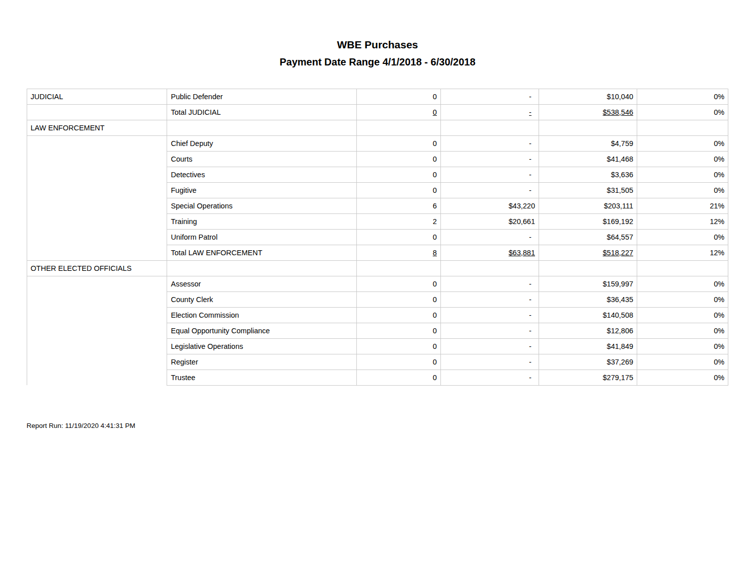WBE Purchases
Payment Date Range 4/1/2018 - 6/30/2018
| JUDICIAL | Public Defender | 0 | - | $10,040 | 0% |
| | Total JUDICIAL | 0 | - | $538,546 | 0% |
| LAW ENFORCEMENT | | | | | |
| | Chief Deputy | 0 | - | $4,759 | 0% |
| | Courts | 0 | - | $41,468 | 0% |
| | Detectives | 0 | - | $3,636 | 0% |
| | Fugitive | 0 | - | $31,505 | 0% |
| | Special Operations | 6 | $43,220 | $203,111 | 21% |
| | Training | 2 | $20,661 | $169,192 | 12% |
| | Uniform Patrol | 0 | - | $64,557 | 0% |
| | Total LAW ENFORCEMENT | 8 | $63,881 | $518,227 | 12% |
| OTHER ELECTED OFFICIALS | | | | | |
| | Assessor | 0 | - | $159,997 | 0% |
| | County Clerk | 0 | - | $36,435 | 0% |
| | Election Commission | 0 | - | $140,508 | 0% |
| | Equal Opportunity Compliance | 0 | - | $12,806 | 0% |
| | Legislative Operations | 0 | - | $41,849 | 0% |
| | Register | 0 | - | $37,269 | 0% |
| | Trustee | 0 | - | $279,175 | 0% |
Report Run: 11/19/2020 4:41:31 PM